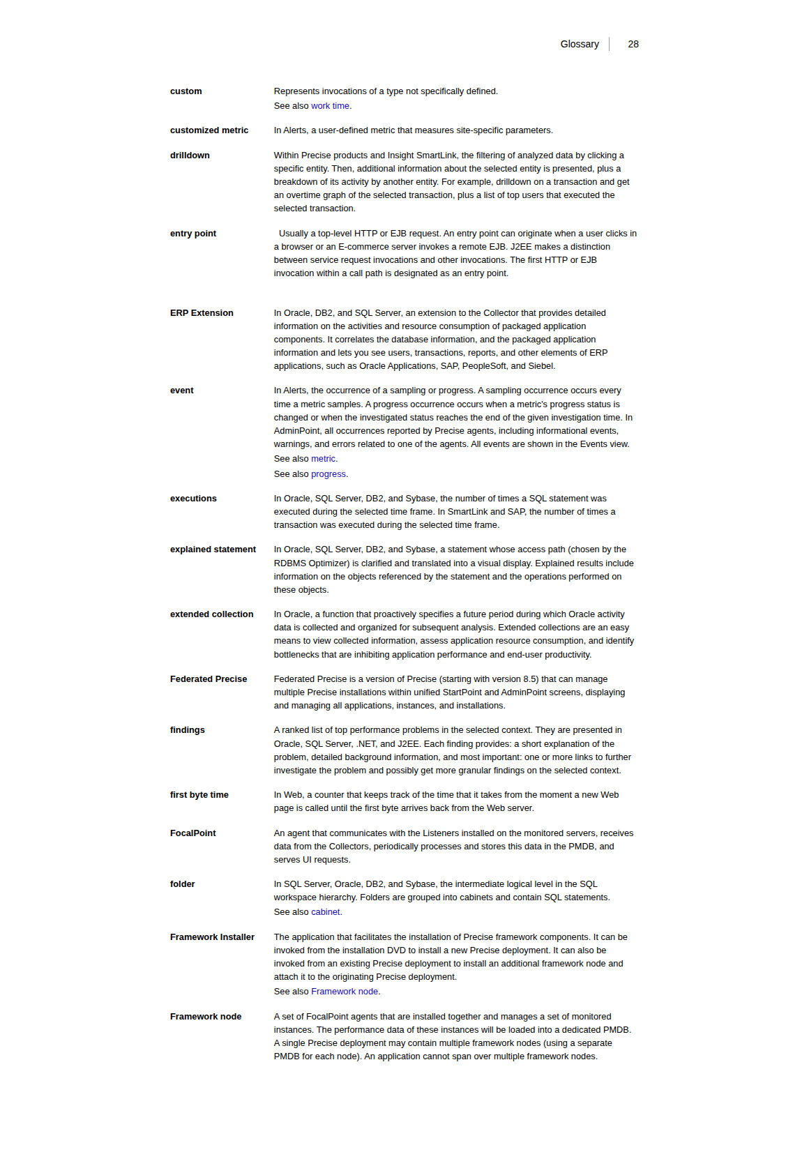Glossary 28
| custom | Represents invocations of a type not specifically defined. See also work time . |
| customized metric | In Alerts, a user-defined metric that measures site-specific parameters. |
| drilldown | Within Precise products and Insight SmartLink, the filtering of analyzed data by clicking a specific entity. Then, additional information about the selected entity is presented, plus a breakdown of its activity by another entity. For example, drilldown on a transaction and get an overtime graph of the selected transaction, plus a list of top users that executed the selected transaction. |
| entry point | Usually a top-level HTTP or EJB request. An entry point can originate when a user clicks in a browser or an E-commerce server invokes a remote EJB. J2EE makes a distinction between service request invocations and other invocations. The first HTTP or EJB invocation within a call path is designated as an entry point. |
| ERP Extension | In Oracle, DB2, and SQL Server, an extension to the Collector that provides detailed information on the activities and resource consumption of packaged application components. It correlates the database information, and the packaged application information and lets you see users, transactions, reports, and other elements of ERP applications, such as Oracle Applications, SAP, PeopleSoft, and Siebel. |
| event | In Alerts, the occurrence of a sampling or progress. A sampling occurrence occurs every time a metric samples. A progress occurrence occurs when a metric's progress status is changed or when the investigated status reaches the end of the given investigation time. In AdminPoint, all occurrences reported by Precise agents, including informational events, warnings, and errors related to one of the agents. All events are shown in the Events view. See also metric . See also progress . |
| executions | In Oracle, SQL Server, DB2, and Sybase, the number of times a SQL statement was executed during the selected time frame. In SmartLink and SAP, the number of times a transaction was executed during the selected time frame. |
| explained statement | In Oracle, SQL Server, DB2, and Sybase, a statement whose access path (chosen by the RDBMS Optimizer) is clarified and translated into a visual display. Explained results include information on the objects referenced by the statement and the operations performed on these objects. |
| extended collection | In Oracle, a function that proactively specifies a future period during which Oracle activity data is collected and organized for subsequent analysis. Extended collections are an easy means to view collected information, assess application resource consumption, and identify bottlenecks that are inhibiting application performance and end-user productivity. |
| Federated Precise | Federated Precise is a version of Precise (starting with version 8.5) that can manage multiple Precise installations within unified StartPoint and AdminPoint screens, displaying and managing all applications, instances, and installations. |
| findings | A ranked list of top performance problems in the selected context. They are presented in Oracle, SQL Server, .NET, and J2EE. Each finding provides: a short explanation of the problem, detailed background information, and most important: one or more links to further investigate the problem and possibly get more granular findings on the selected context. |
| first byte time | In Web, a counter that keeps track of the time that it takes from the moment a new Web page is called until the first byte arrives back from the Web server. |
| FocalPoint | An agent that communicates with the Listeners installed on the monitored servers, receives data from the Collectors, periodically processes and stores this data in the PMDB, and serves UI requests. |
| folder | In SQL Server, Oracle, DB2, and Sybase, the intermediate logical level in the SQL workspace hierarchy. Folders are grouped into cabinets and contain SQL statements. See also cabinet . |
| Framework Installer | The application that facilitates the installation of Precise framework components. It can be invoked from the installation DVD to install a new Precise deployment. It can also be invoked from an existing Precise deployment to install an additional framework node and attach it to the originating Precise deployment. See also Framework node . |
| Framework node | A set of FocalPoint agents that are installed together and manages a set of monitored instances. The performance data of these instances will be loaded into a dedicated PMDB. A single Precise deployment may contain multiple framework nodes (using a separate PMDB for each node). An application cannot span over multiple framework nodes. |